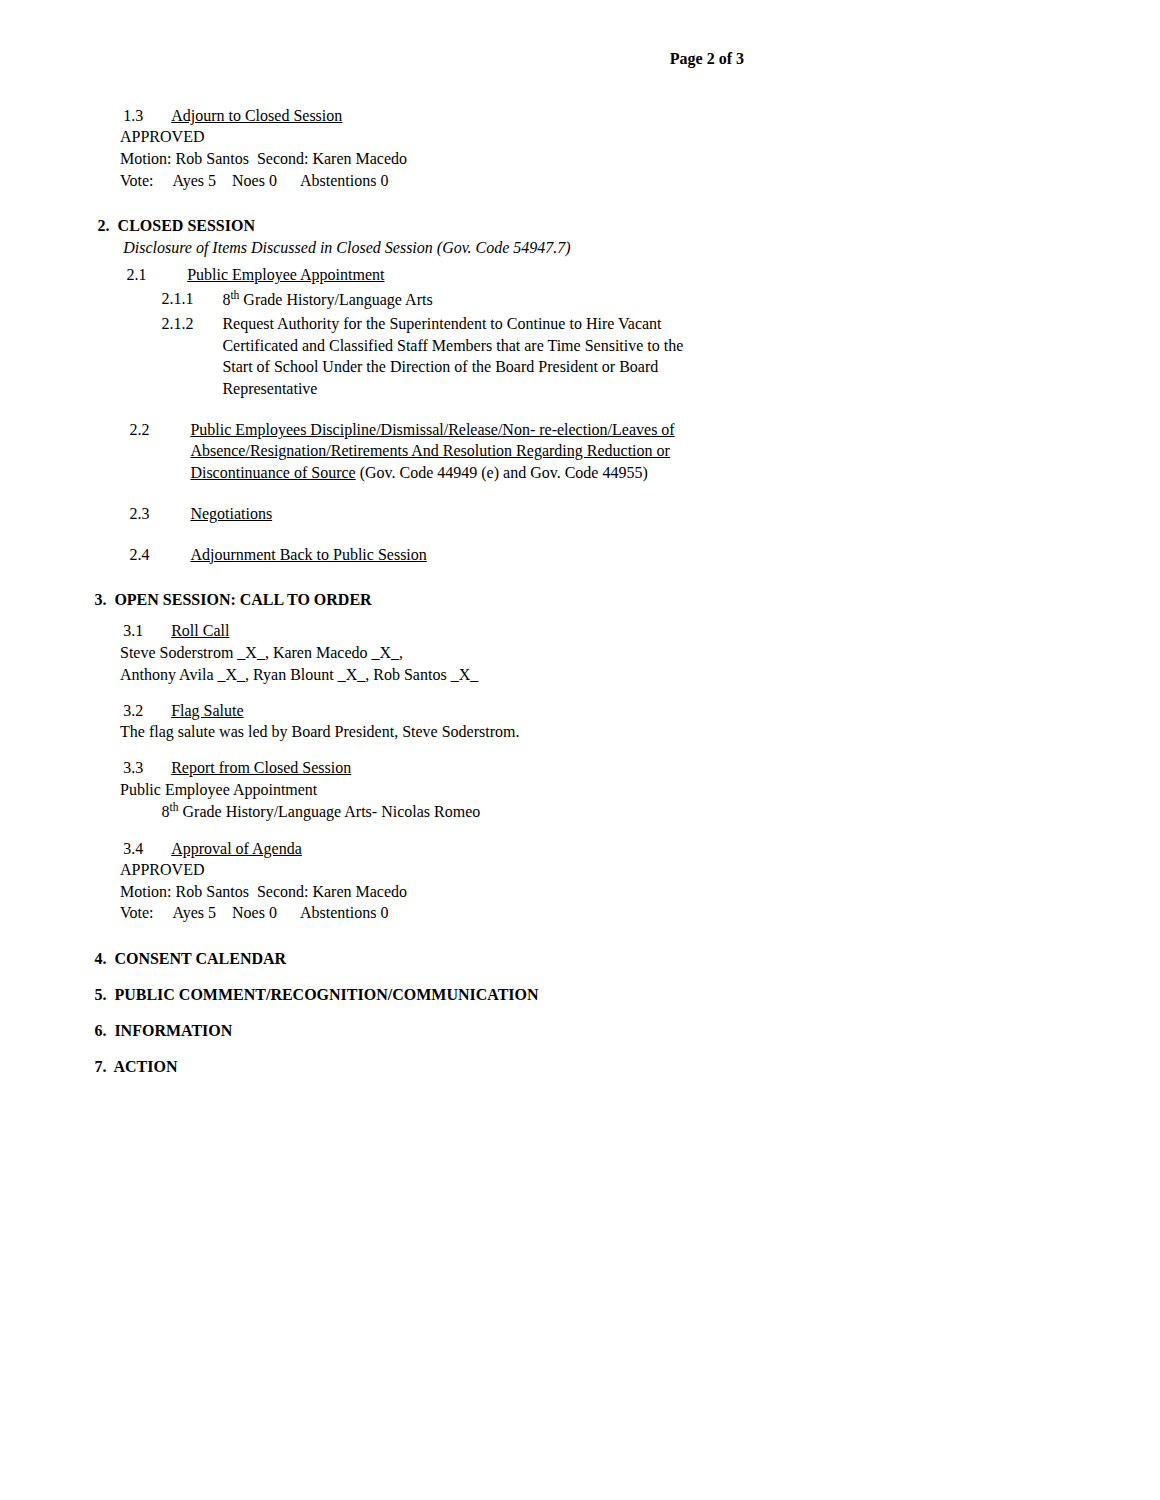Page 2 of 3
1.3 Adjourn to Closed Session
APPROVED
Motion: Rob Santos Second: Karen Macedo
Vote: Ayes 5 Noes 0 Abstentions 0
2. CLOSED SESSION
Disclosure of Items Discussed in Closed Session (Gov. Code 54947.7)
2.1 Public Employee Appointment
2.1.1 8th Grade History/Language Arts
2.1.2 Request Authority for the Superintendent to Continue to Hire Vacant Certificated and Classified Staff Members that are Time Sensitive to the Start of School Under the Direction of the Board President or Board Representative
2.2 Public Employees Discipline/Dismissal/Release/Non- re-election/Leaves of Absence/Resignation/Retirements And Resolution Regarding Reduction or Discontinuance of Source (Gov. Code 44949 (e) and Gov. Code 44955)
2.3 Negotiations
2.4 Adjournment Back to Public Session
3. OPEN SESSION: CALL TO ORDER
3.1 Roll Call
Steve Soderstrom _X_, Karen Macedo _X_,
Anthony Avila _X_, Ryan Blount _X_, Rob Santos _X_
3.2 Flag Salute
The flag salute was led by Board President, Steve Soderstrom.
3.3 Report from Closed Session
Public Employee Appointment
8th Grade History/Language Arts- Nicolas Romeo
3.4 Approval of Agenda
APPROVED
Motion: Rob Santos Second: Karen Macedo
Vote: Ayes 5 Noes 0 Abstentions 0
4. CONSENT CALENDAR
5. PUBLIC COMMENT/RECOGNITION/COMMUNICATION
6. INFORMATION
7. ACTION